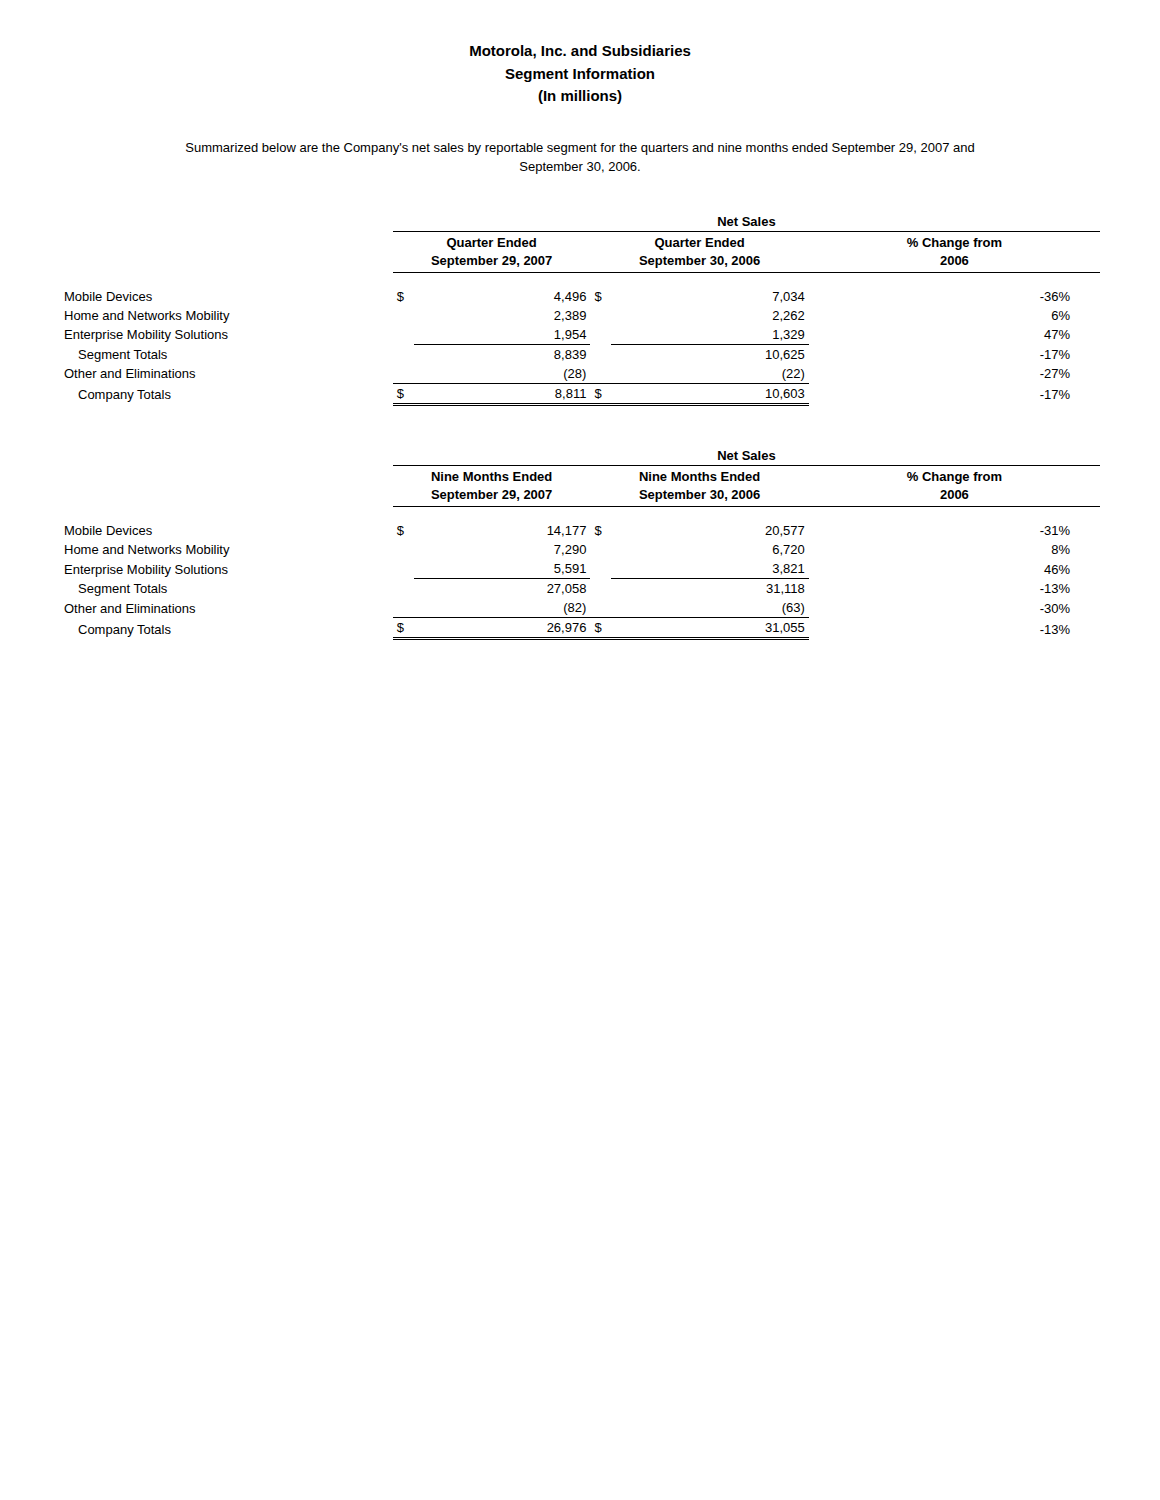Motorola, Inc. and Subsidiaries
Segment Information
(In millions)
Summarized below are the Company's net sales by reportable segment for the quarters and nine months ended September 29, 2007 and September 30, 2006.
| | Net Sales |
| | Quarter Ended September 29, 2007 | Quarter Ended September 30, 2006 | % Change from 2006 |
| Mobile Devices | $ | 4,496 | $ | 7,034 | -36% |
| Home and Networks Mobility | | 2,389 | | 2,262 | 6% |
| Enterprise Mobility Solutions | | 1,954 | | 1,329 | 47% |
| Segment Totals | | 8,839 | | 10,625 | -17% |
| Other and Eliminations | | (28) | | (22) | -27% |
| Company Totals | $ | 8,811 | $ | 10,603 | -17% |
| | Net Sales |
| | Nine Months Ended September 29, 2007 | Nine Months Ended September 30, 2006 | % Change from 2006 |
| Mobile Devices | $ | 14,177 | $ | 20,577 | -31% |
| Home and Networks Mobility | | 7,290 | | 6,720 | 8% |
| Enterprise Mobility Solutions | | 5,591 | | 3,821 | 46% |
| Segment Totals | | 27,058 | | 31,118 | -13% |
| Other and Eliminations | | (82) | | (63) | -30% |
| Company Totals | $ | 26,976 | $ | 31,055 | -13% |